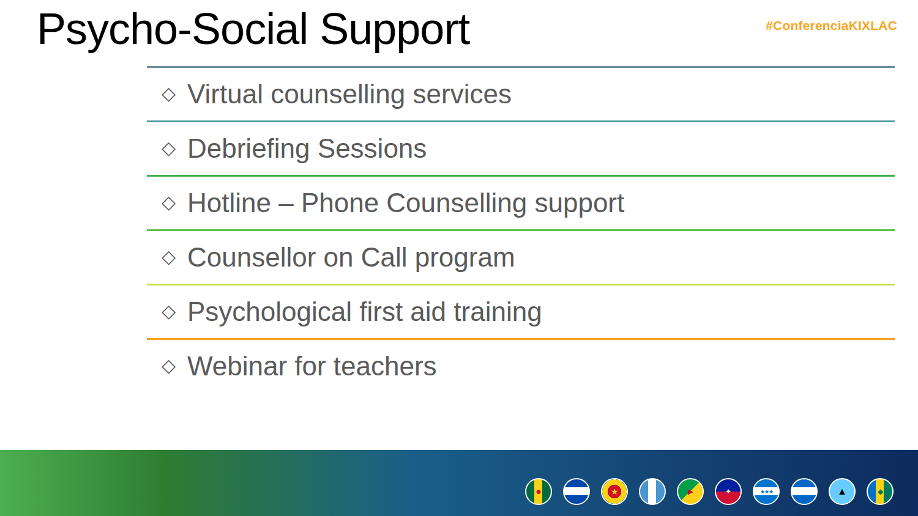Psycho-Social Support
#ConferenciaKIXLAC
| ◇ Virtual counselling services |
| ◇ Debriefing Sessions |
| ◇ Hotline – Phone Counselling support |
| ◇ Counsellor on Call program |
| ◇ Psychological first aid training |
| ◇ Webinar for teachers |